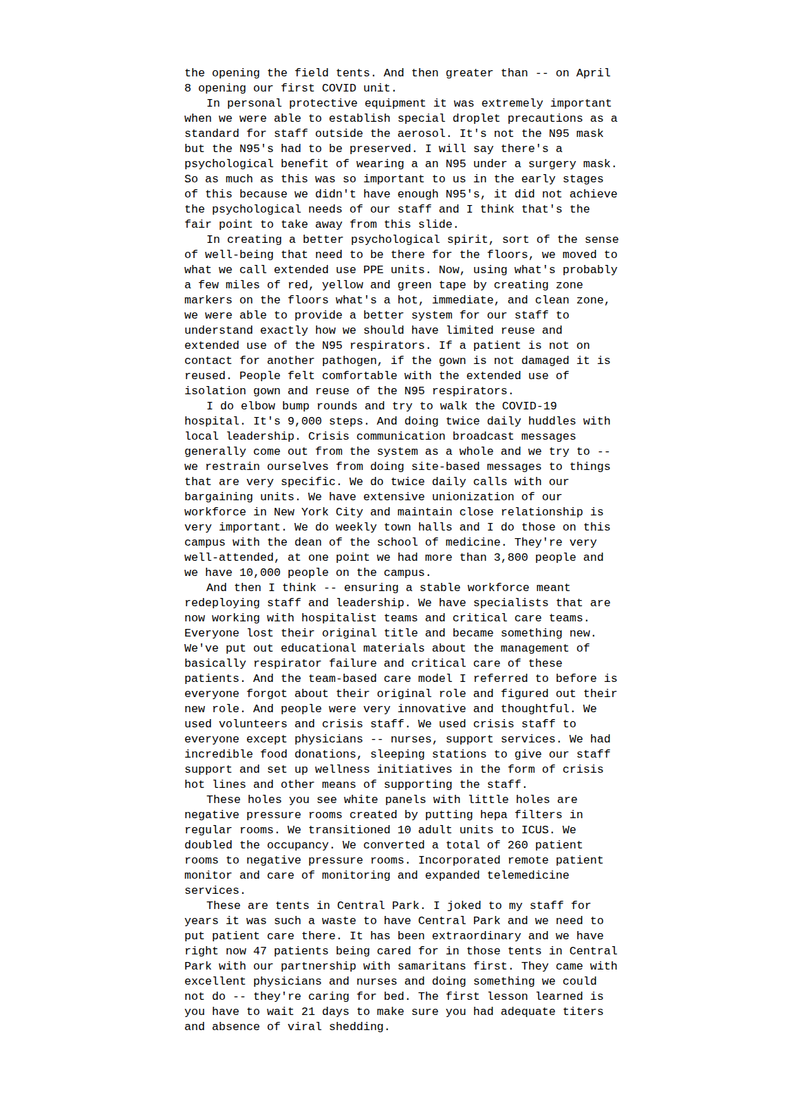the opening the field tents. And then greater than -- on April 8 opening our first COVID unit.
In personal protective equipment it was extremely important when we were able to establish special droplet precautions as a standard for staff outside the aerosol. It's not the N95 mask but the N95's had to be preserved. I will say there's a psychological benefit of wearing a an N95 under a surgery mask. So as much as this was so important to us in the early stages of this because we didn't have enough N95's, it did not achieve the psychological needs of our staff and I think that's the fair point to take away from this slide.
In creating a better psychological spirit, sort of the sense of well-being that need to be there for the floors, we moved to what we call extended use PPE units. Now, using what's probably a few miles of red, yellow and green tape by creating zone markers on the floors what's a hot, immediate, and clean zone, we were able to provide a better system for our staff to understand exactly how we should have limited reuse and extended use of the N95 respirators. If a patient is not on contact for another pathogen, if the gown is not damaged it is reused. People felt comfortable with the extended use of isolation gown and reuse of the N95 respirators.
I do elbow bump rounds and try to walk the COVID-19 hospital. It's 9,000 steps. And doing twice daily huddles with local leadership. Crisis communication broadcast messages generally come out from the system as a whole and we try to -- we restrain ourselves from doing site-based messages to things that are very specific. We do twice daily calls with our bargaining units. We have extensive unionization of our workforce in New York City and maintain close relationship is very important. We do weekly town halls and I do those on this campus with the dean of the school of medicine. They're very well-attended, at one point we had more than 3,800 people and we have 10,000 people on the campus.
And then I think -- ensuring a stable workforce meant redeploying staff and leadership. We have specialists that are now working with hospitalist teams and critical care teams. Everyone lost their original title and became something new. We've put out educational materials about the management of basically respirator failure and critical care of these patients. And the team-based care model I referred to before is everyone forgot about their original role and figured out their new role. And people were very innovative and thoughtful. We used volunteers and crisis staff. We used crisis staff to everyone except physicians -- nurses, support services. We had incredible food donations, sleeping stations to give our staff support and set up wellness initiatives in the form of crisis hot lines and other means of supporting the staff.
These holes you see white panels with little holes are negative pressure rooms created by putting hepa filters in regular rooms. We transitioned 10 adult units to ICUS. We doubled the occupancy. We converted a total of 260 patient rooms to negative pressure rooms. Incorporated remote patient monitor and care of monitoring and expanded telemedicine services.
These are tents in Central Park. I joked to my staff for years it was such a waste to have Central Park and we need to put patient care there. It has been extraordinary and we have right now 47 patients being cared for in those tents in Central Park with our partnership with samaritans first. They came with excellent physicians and nurses and doing something we could not do -- they're caring for bed. The first lesson learned is you have to wait 21 days to make sure you had adequate titers and absence of viral shedding.